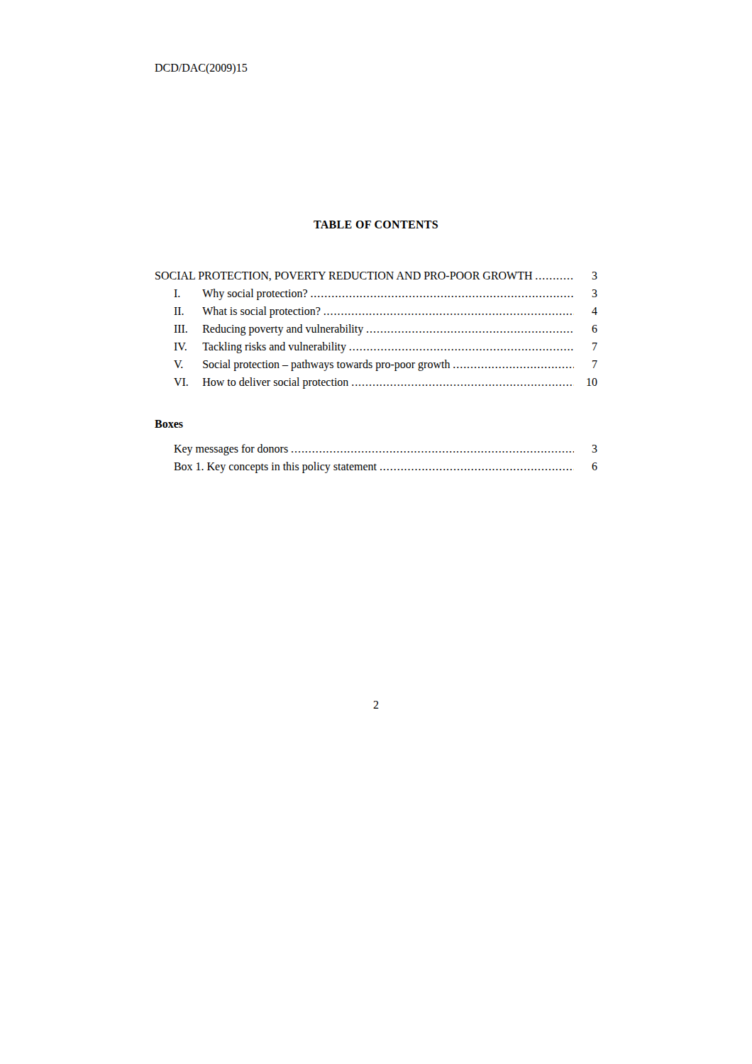DCD/DAC(2009)15
TABLE OF CONTENTS
SOCIAL PROTECTION, POVERTY REDUCTION AND PRO-POOR GROWTH .................................................................................................................................................................. 3
I. Why social protection? .................................................................................................................................................................. 3
II. What is social protection? .................................................................................................................................................................. 4
III. Reducing poverty and vulnerability .................................................................................................................................................................. 6
IV. Tackling risks and vulnerability .................................................................................................................................................................. 7
V. Social protection – pathways towards pro-poor growth .................................................................................................................................................................. 7
VI. How to deliver social protection .................................................................................................................................................................. 10
Boxes
Key messages for donors .................................................................................................................................................................. 3
Box 1. Key concepts in this policy statement .................................................................................................................................................................. 6
2